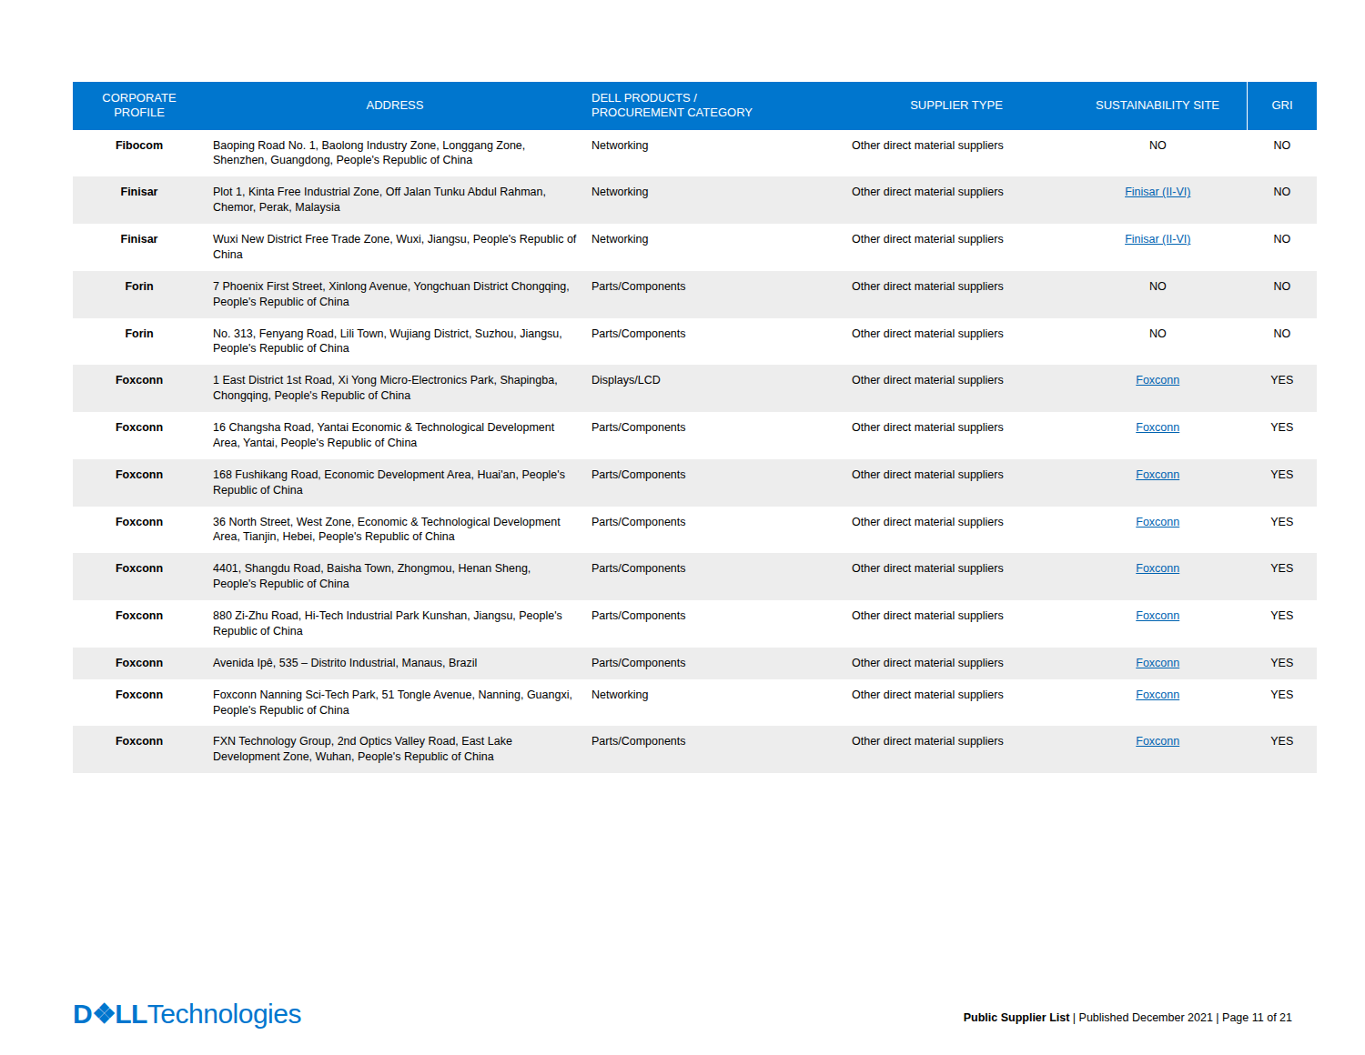| CORPORATE PROFILE | ADDRESS | DELL PRODUCTS / PROCUREMENT CATEGORY | SUPPLIER TYPE | SUSTAINABILITY SITE | GRI |
| --- | --- | --- | --- | --- | --- |
| Fibocom | Baoping Road No. 1, Baolong Industry Zone, Longgang Zone, Shenzhen, Guangdong, People's Republic of China | Networking | Other direct material suppliers | NO | NO |
| Finisar | Plot 1, Kinta Free Industrial Zone, Off Jalan Tunku Abdul Rahman, Chemor, Perak, Malaysia | Networking | Other direct material suppliers | Finisar (II-VI) | NO |
| Finisar | Wuxi New District Free Trade Zone, Wuxi, Jiangsu, People's Republic of China | Networking | Other direct material suppliers | Finisar (II-VI) | NO |
| Forin | 7 Phoenix First Street, Xinlong Avenue, Yongchuan District Chongqing, People's Republic of China | Parts/Components | Other direct material suppliers | NO | NO |
| Forin | No. 313, Fenyang Road, Lili Town, Wujiang District, Suzhou, Jiangsu, People's Republic of China | Parts/Components | Other direct material suppliers | NO | NO |
| Foxconn | 1 East District 1st Road, Xi Yong Micro-Electronics Park, Shapingba, Chongqing, People's Republic of China | Displays/LCD | Other direct material suppliers | Foxconn | YES |
| Foxconn | 16 Changsha Road, Yantai Economic & Technological Development Area, Yantai, People's Republic of China | Parts/Components | Other direct material suppliers | Foxconn | YES |
| Foxconn | 168 Fushikang Road, Economic Development Area, Huai'an, People's Republic of China | Parts/Components | Other direct material suppliers | Foxconn | YES |
| Foxconn | 36 North Street, West Zone, Economic & Technological Development Area, Tianjin, Hebei, People's Republic of China | Parts/Components | Other direct material suppliers | Foxconn | YES |
| Foxconn | 4401, Shangdu Road, Baisha Town, Zhongmou, Henan Sheng, People's Republic of China | Parts/Components | Other direct material suppliers | Foxconn | YES |
| Foxconn | 880 Zi-Zhu Road, Hi-Tech Industrial Park Kunshan, Jiangsu, People's Republic of China | Parts/Components | Other direct material suppliers | Foxconn | YES |
| Foxconn | Avenida Ipê, 535 – Distrito Industrial, Manaus, Brazil | Parts/Components | Other direct material suppliers | Foxconn | YES |
| Foxconn | Foxconn Nanning Sci-Tech Park, 51 Tongle Avenue, Nanning, Guangxi, People's Republic of China | Networking | Other direct material suppliers | Foxconn | YES |
| Foxconn | FXN Technology Group, 2nd Optics Valley Road, East Lake Development Zone, Wuhan, People's Republic of China | Parts/Components | Other direct material suppliers | Foxconn | YES |
D❖LLTechnologies
Public Supplier List | Published December 2021 | Page 11 of 21